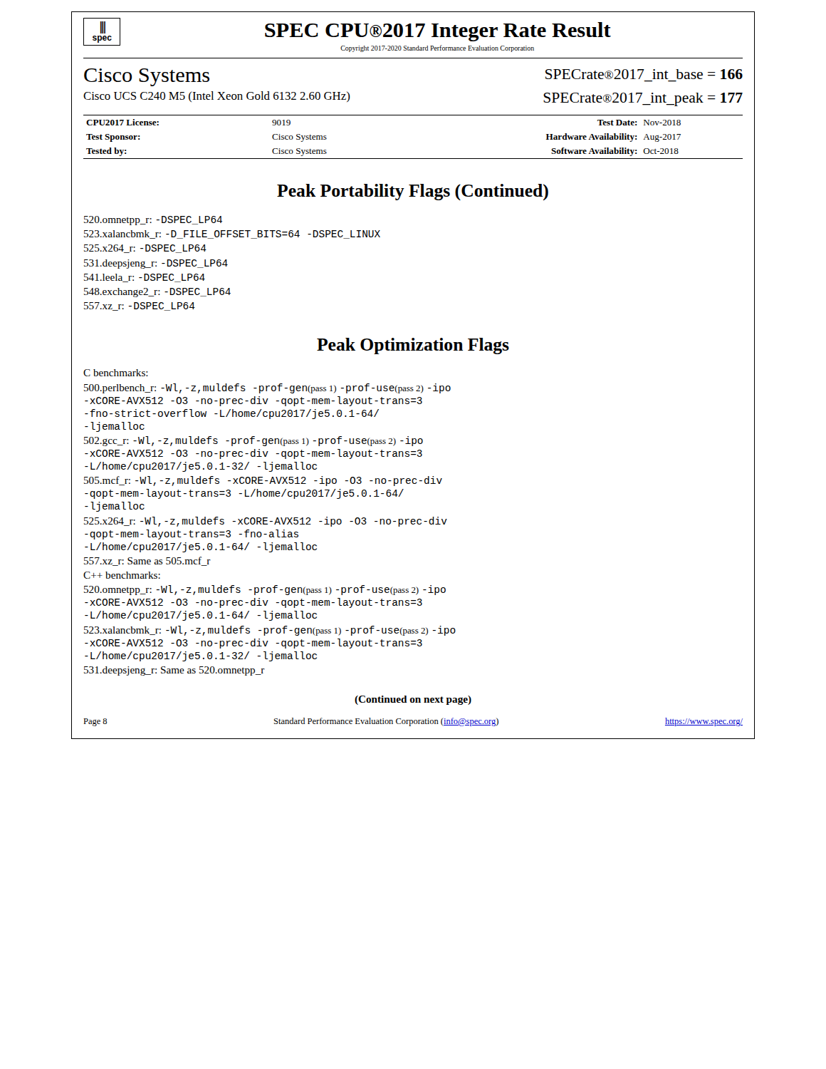||| spec
SPEC CPU®2017 Integer Rate Result
Copyright 2017-2020 Standard Performance Evaluation Corporation
Cisco Systems
Cisco UCS C240 M5 (Intel Xeon Gold 6132 2.60 GHz)
SPECrate®2017_int_base = 166
SPECrate®2017_int_peak = 177
| CPU2017 License: | 9019 | Test Date: | Nov-2018 |
| Test Sponsor: | Cisco Systems | Hardware Availability: | Aug-2017 |
| Tested by: | Cisco Systems | Software Availability: | Oct-2018 |
Peak Portability Flags (Continued)
520.omnetpp_r: -DSPEC_LP64
523.xalancbmk_r: -D_FILE_OFFSET_BITS=64 -DSPEC_LINUX
525.x264_r: -DSPEC_LP64
531.deepsjeng_r: -DSPEC_LP64
541.leela_r: -DSPEC_LP64
548.exchange2_r: -DSPEC_LP64
557.xz_r: -DSPEC_LP64
Peak Optimization Flags
C benchmarks:
500.perlbench_r: -Wl,-z,muldefs -prof-gen(pass 1) -prof-use(pass 2) -ipo
-xCORE-AVX512 -O3 -no-prec-div -qopt-mem-layout-trans=3
-fno-strict-overflow -L/home/cpu2017/je5.0.1-64/
-ljemalloc
502.gcc_r: -Wl,-z,muldefs -prof-gen(pass 1) -prof-use(pass 2) -ipo
-xCORE-AVX512 -O3 -no-prec-div -qopt-mem-layout-trans=3
-L/home/cpu2017/je5.0.1-32/ -ljemalloc
505.mcf_r: -Wl,-z,muldefs -xCORE-AVX512 -ipo -O3 -no-prec-div
-qopt-mem-layout-trans=3 -L/home/cpu2017/je5.0.1-64/
-ljemalloc
525.x264_r: -Wl,-z,muldefs -xCORE-AVX512 -ipo -O3 -no-prec-div
-qopt-mem-layout-trans=3 -fno-alias
-L/home/cpu2017/je5.0.1-64/ -ljemalloc
557.xz_r: Same as 505.mcf_r
C++ benchmarks:
520.omnetpp_r: -Wl,-z,muldefs -prof-gen(pass 1) -prof-use(pass 2) -ipo
-xCORE-AVX512 -O3 -no-prec-div -qopt-mem-layout-trans=3
-L/home/cpu2017/je5.0.1-64/ -ljemalloc
523.xalancbmk_r: -Wl,-z,muldefs -prof-gen(pass 1) -prof-use(pass 2) -ipo
-xCORE-AVX512 -O3 -no-prec-div -qopt-mem-layout-trans=3
-L/home/cpu2017/je5.0.1-32/ -ljemalloc
531.deepsjeng_r: Same as 520.omnetpp_r
(Continued on next page)
Page 8 Standard Performance Evaluation Corporation (info@spec.org) https://www.spec.org/